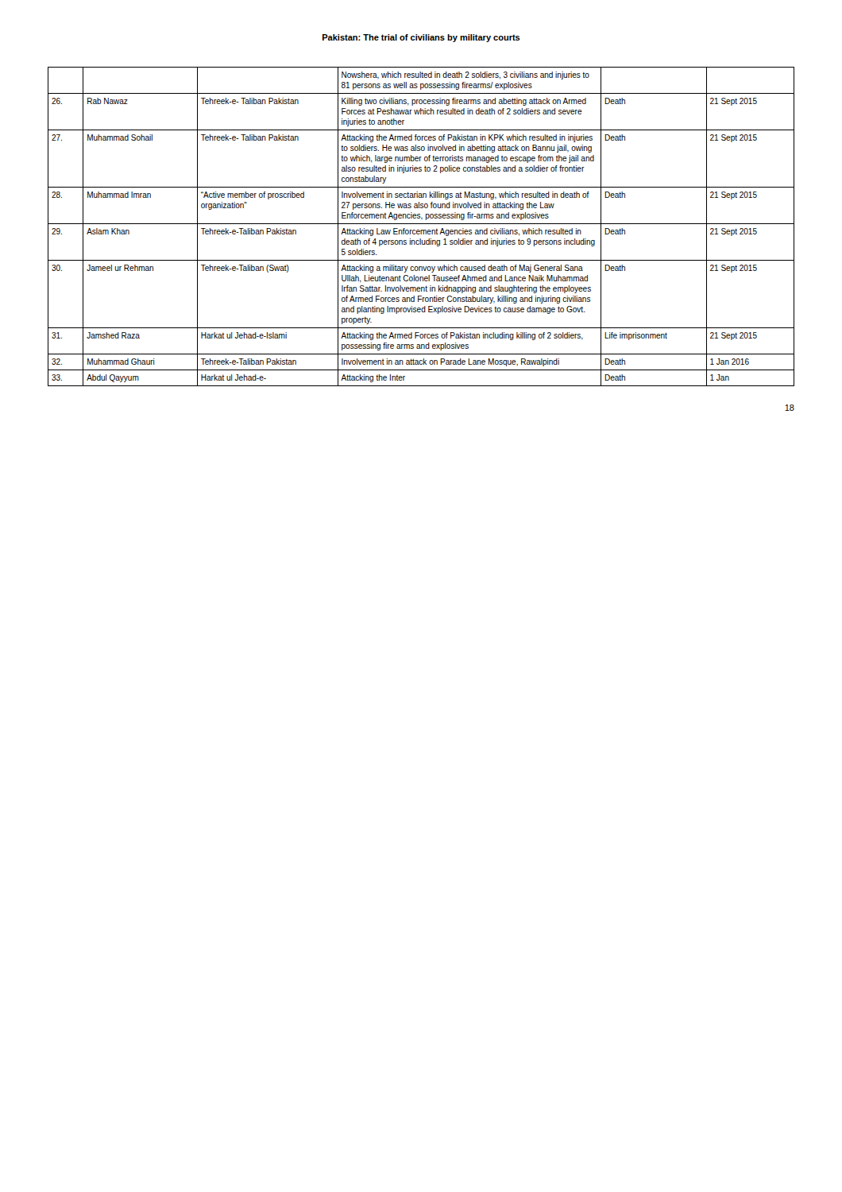Pakistan: The trial of civilians by military courts
| | | | Nowshera, which resulted in death 2 soldiers, 3 civilians and injuries to 81 persons as well as possessing firearms/ explosives | | |
| 26. | Rab Nawaz | Tehreek-e- Taliban Pakistan | Killing two civilians, processing firearms and abetting attack on Armed Forces at Peshawar which resulted in death of 2 soldiers and severe injuries to another | Death | 21 Sept 2015 |
| 27. | Muhammad Sohail | Tehreek-e- Taliban Pakistan | Attacking the Armed forces of Pakistan in KPK which resulted in injuries to soldiers. He was also involved in abetting attack on Bannu jail, owing to which, large number of terrorists managed to escape from the jail and also resulted in injuries to 2 police constables and a soldier of frontier constabulary | Death | 21 Sept 2015 |
| 28. | Muhammad Imran | “Active member of proscribed organization” | Involvement in sectarian killings at Mastung, which resulted in death of 27 persons. He was also found involved in attacking the Law Enforcement Agencies, possessing fir-arms and explosives | Death | 21 Sept 2015 |
| 29. | Aslam Khan | Tehreek-e-Taliban Pakistan | Attacking Law Enforcement Agencies and civilians, which resulted in death of 4 persons including 1 soldier and injuries to 9 persons including 5 soldiers. | Death | 21 Sept 2015 |
| 30. | Jameel ur Rehman | Tehreek-e-Taliban (Swat) | Attacking a military convoy which caused death of Maj General Sana Ullah, Lieutenant Colonel Tauseef Ahmed and Lance Naik Muhammad Irfan Sattar. Involvement in kidnapping and slaughtering the employees of Armed Forces and Frontier Constabulary, killing and injuring civilians and planting Improvised Explosive Devices to cause damage to Govt. property. | Death | 21 Sept 2015 |
| 31. | Jamshed Raza | Harkat ul Jehad-e-Islami | Attacking the Armed Forces of Pakistan including killing of 2 soldiers, possessing fire arms and explosives | Life imprisonment | 21 Sept 2015 |
| 32. | Muhammad Ghauri | Tehreek-e-Taliban Pakistan | Involvement in an attack on Parade Lane Mosque, Rawalpindi | Death | 1 Jan 2016 |
| 33. | Abdul Qayyum | Harkat ul Jehad-e- | Attacking the Inter | Death | 1 Jan |
18